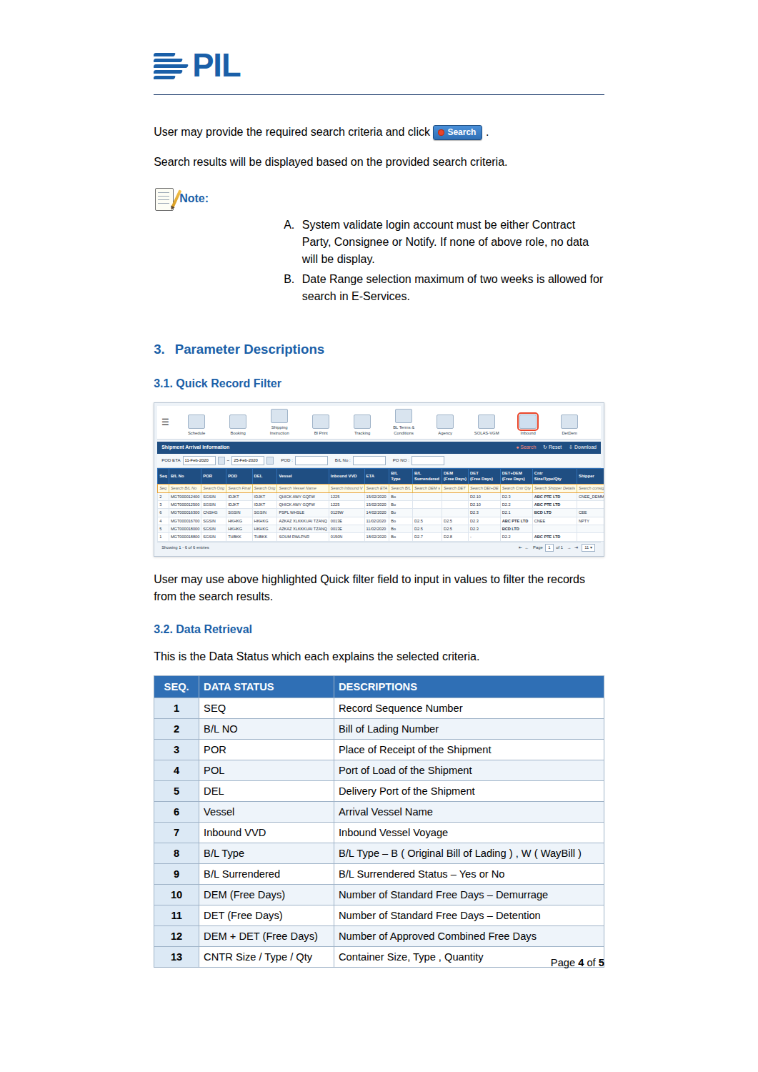PIL
User may provide the required search criteria and click Search .
Search results will be displayed based on the provided search criteria.
Note:
System validate login account must be either Contract Party, Consignee or Notify. If none of above role, no data will be display.
Date Range selection maximum of two weeks is allowed for search in E-Services.
3. Parameter Descriptions
3.1. Quick Record Filter
☰ Schedule Booking Shipping
Instruction Bl Print Tracking BL Terms &
Conditions Agency SOLAS-VGM Inbound DetDem
Shipment Arrival Information ● Search ↻ Reset ⇩ Download
POD ETA ~ POD : B/L No : PO NO :
| Seq | B/L No | POR | POD | DEL | Vessel | Inbound VVD | ETA | B/L Type | B/L Surrendered | DEM (Free Days) | DET (Free Days) | DET+DEM (Free Days) | Cntr Size/Type/Qty | Shipper | Consignee | Notify Party |
| --- | --- | --- | --- | --- | --- | --- | --- | --- | --- | --- | --- | --- | --- | --- | --- | --- |
| Seq | Search B/L No | Search Orig | Search Final | Search Orig | Search Vessel Name | Search Inbound V | Search ETA | Search B/L | Search DEM s | Search DET | Search DEt+DE | Search Cntr Qty | Search Shipper Details | Search consignee Details | Search Notify Party Details | |
| 2 | MGT000012400 | SGSIN | IDJKT | IDJKT | QHICK AWY GQFW | 1225 | 15/02/2020 | Bo | | | D2.10 | D2.3 | ABC PTE LTD | CNEE_DEMM_V1 | NPTY_DEMM_V1 | |
| 3 | MGT000012500 | SGSIN | IDJKT | IDJKT | QHICK AWY GQFW | 1225 | 15/02/2020 | Bo | | | D2.10 | D2.2 | ABC PTE LTD | | | |
| 6 | MGT000016300 | CNSHG | SGSIN | SGSIN | PSPL WHSLE | 0129W | 14/02/2020 | Bo | | | D2.3 | D2.1 | BCD LTD | CEE | NTY | |
| 4 | MGT000016700 | SGSIN | HKHKG | HKHKG | AZKAZ XLKKKUAI TZANQ | 0013E | 11/02/2020 | Bo | D2.5 | D2.5 | D2.3 | ABC PTE LTD | CNEE | NPTY | |
| 5 | MGT000018000 | SGSIN | HKHKG | HKHKG | AZKAZ XLKKKUAI TZANQ | 0013E | 11/02/2020 | Bo | D2.5 | D2.5 | D2.3 | BCD LTD | | | |
| 1 | MGT000018800 | SGSIN | THBKK | THBKK | SOUM RWLPNR | 0150N | 18/02/2020 | Bo | D2.7 | D2.8 | - | D2.2 | ABC PTE LTD | | | |
Showing 1 - 6 of 6 entries ⇤← Page 1 of 1 →⇥ 11 ▾
User may use above highlighted Quick filter field to input in values to filter the records from the search results.
3.2. Data Retrieval
This is the Data Status which each explains the selected criteria.
| SEQ. | DATA STATUS | DESCRIPTIONS |
| --- | --- | --- |
| 1 | SEQ | Record Sequence Number |
| 2 | B/L NO | Bill of Lading Number |
| 3 | POR | Place of Receipt of the Shipment |
| 4 | POL | Port of Load of the Shipment |
| 5 | DEL | Delivery Port of the Shipment |
| 6 | Vessel | Arrival Vessel Name |
| 7 | Inbound VVD | Inbound Vessel Voyage |
| 8 | B/L Type | B/L Type – B ( Original Bill of Lading ) , W ( WayBill ) |
| 9 | B/L Surrendered | B/L Surrendered Status – Yes or No |
| 10 | DEM (Free Days) | Number of Standard Free Days – Demurrage |
| 11 | DET (Free Days) | Number of Standard Free Days – Detention |
| 12 | DEM + DET (Free Days) | Number of Approved Combined Free Days |
| 13 | CNTR Size / Type / Qty | Container Size, Type , Quantity |
Page 4 of 5